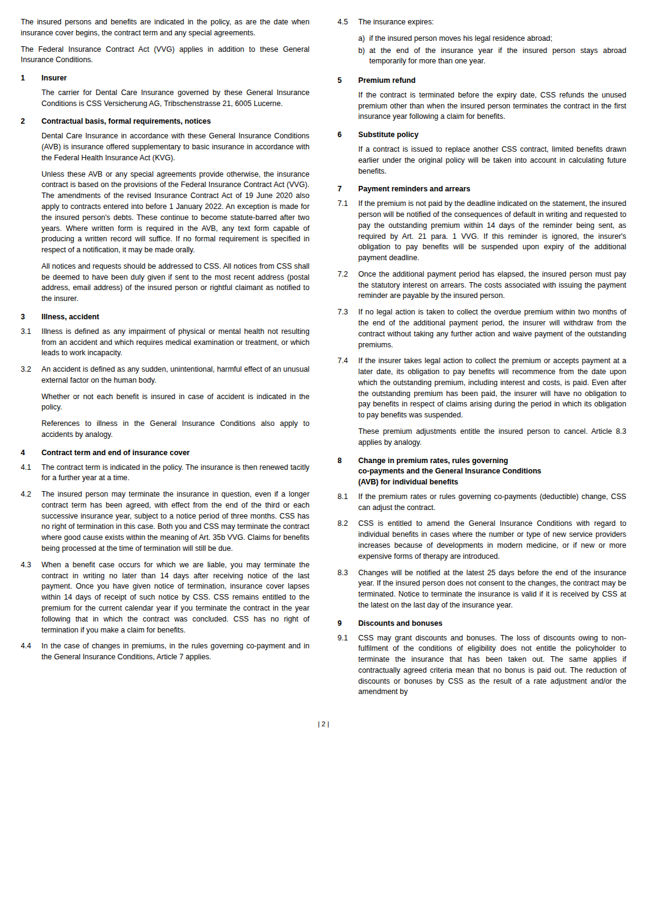The insured persons and benefits are indicated in the policy, as are the date when insurance cover begins, the contract term and any special agreements.
The Federal Insurance Contract Act (VVG) applies in addition to these General Insurance Conditions.
1
Insurer
The carrier for Dental Care Insurance governed by these General Insurance Conditions is CSS Versicherung AG, Tribschenstrasse 21, 6005 Lucerne.
2
Contractual basis, formal requirements, notices
Dental Care Insurance in accordance with these General Insurance Conditions (AVB) is insurance offered supplementary to basic insurance in accordance with the Federal Health Insurance Act (KVG).
Unless these AVB or any special agreements provide otherwise, the insurance contract is based on the provisions of the Federal Insurance Contract Act (VVG). The amendments of the revised Insurance Contract Act of 19 June 2020 also apply to contracts entered into before 1 January 2022. An exception is made for the insured person's debts. These continue to become statute-barred after two years. Where written form is required in the AVB, any text form capable of producing a written record will suffice. If no formal requirement is specified in respect of a notification, it may be made orally.
All notices and requests should be addressed to CSS. All notices from CSS shall be deemed to have been duly given if sent to the most recent address (postal address, email address) of the insured person or rightful claimant as notified to the insurer.
3
Illness, accident
3.1
Illness is defined as any impairment of physical or mental health not resulting from an accident and which requires medical examination or treatment, or which leads to work incapacity.
3.2
An accident is defined as any sudden, unintentional, harmful effect of an unusual external factor on the human body.
Whether or not each benefit is insured in case of accident is indicated in the policy.
References to illness in the General Insurance Conditions also apply to accidents by analogy.
4
Contract term and end of insurance cover
4.1
The contract term is indicated in the policy. The insurance is then renewed tacitly for a further year at a time.
4.2
The insured person may terminate the insurance in question, even if a longer contract term has been agreed, with effect from the end of the third or each successive insurance year, subject to a notice period of three months. CSS has no right of termination in this case. Both you and CSS may terminate the contract where good cause exists within the meaning of Art. 35b VVG. Claims for benefits being processed at the time of termination will still be due.
4.3
When a benefit case occurs for which we are liable, you may terminate the contract in writing no later than 14 days after receiving notice of the last payment. Once you have given notice of termination, insurance cover lapses within 14 days of receipt of such notice by CSS. CSS remains entitled to the premium for the current calendar year if you terminate the contract in the year following that in which the contract was concluded. CSS has no right of termination if you make a claim for benefits.
4.4
In the case of changes in premiums, in the rules governing co-payment and in the General Insurance Conditions, Article 7 applies.
4.5
The insurance expires:
a) if the insured person moves his legal residence abroad;
b) at the end of the insurance year if the insured person stays abroad temporarily for more than one year.
5
Premium refund
If the contract is terminated before the expiry date, CSS refunds the unused premium other than when the insured person terminates the contract in the first insurance year following a claim for benefits.
6
Substitute policy
If a contract is issued to replace another CSS contract, limited benefits drawn earlier under the original policy will be taken into account in calculating future benefits.
7
Payment reminders and arrears
7.1
If the premium is not paid by the deadline indicated on the statement, the insured person will be notified of the consequences of default in writing and requested to pay the outstanding premium within 14 days of the reminder being sent, as required by Art. 21 para. 1 VVG. If this reminder is ignored, the insurer's obligation to pay benefits will be suspended upon expiry of the additional payment deadline.
7.2
Once the additional payment period has elapsed, the insured person must pay the statutory interest on arrears. The costs associated with issuing the payment reminder are payable by the insured person.
7.3
If no legal action is taken to collect the overdue premium within two months of the end of the additional payment period, the insurer will withdraw from the contract without taking any further action and waive payment of the outstanding premiums.
7.4
If the insurer takes legal action to collect the premium or accepts payment at a later date, its obligation to pay benefits will recommence from the date upon which the outstanding premium, including interest and costs, is paid. Even after the outstanding premium has been paid, the insurer will have no obligation to pay benefits in respect of claims arising during the period in which its obligation to pay benefits was suspended.
These premium adjustments entitle the insured person to cancel. Article 8.3 applies by analogy.
8
Change in premium rates, rules governing
co-payments and the General Insurance Conditions
(AVB) for individual benefits
8.1
If the premium rates or rules governing co-payments (deductible) change, CSS can adjust the contract.
8.2
CSS is entitled to amend the General Insurance Conditions with regard to individual benefits in cases where the number or type of new service providers increases because of developments in modern medicine, or if new or more expensive forms of therapy are introduced.
8.3
Changes will be notified at the latest 25 days before the end of the insurance year. If the insured person does not consent to the changes, the contract may be terminated. Notice to terminate the insurance is valid if it is received by CSS at the latest on the last day of the insurance year.
9
Discounts and bonuses
9.1
CSS may grant discounts and bonuses. The loss of discounts owing to non-fulfilment of the conditions of eligibility does not entitle the policyholder to terminate the insurance that has been taken out. The same applies if contractually agreed criteria mean that no bonus is paid out. The reduction of discounts or bonuses by CSS as the result of a rate adjustment and/or the amendment by
| 2 |